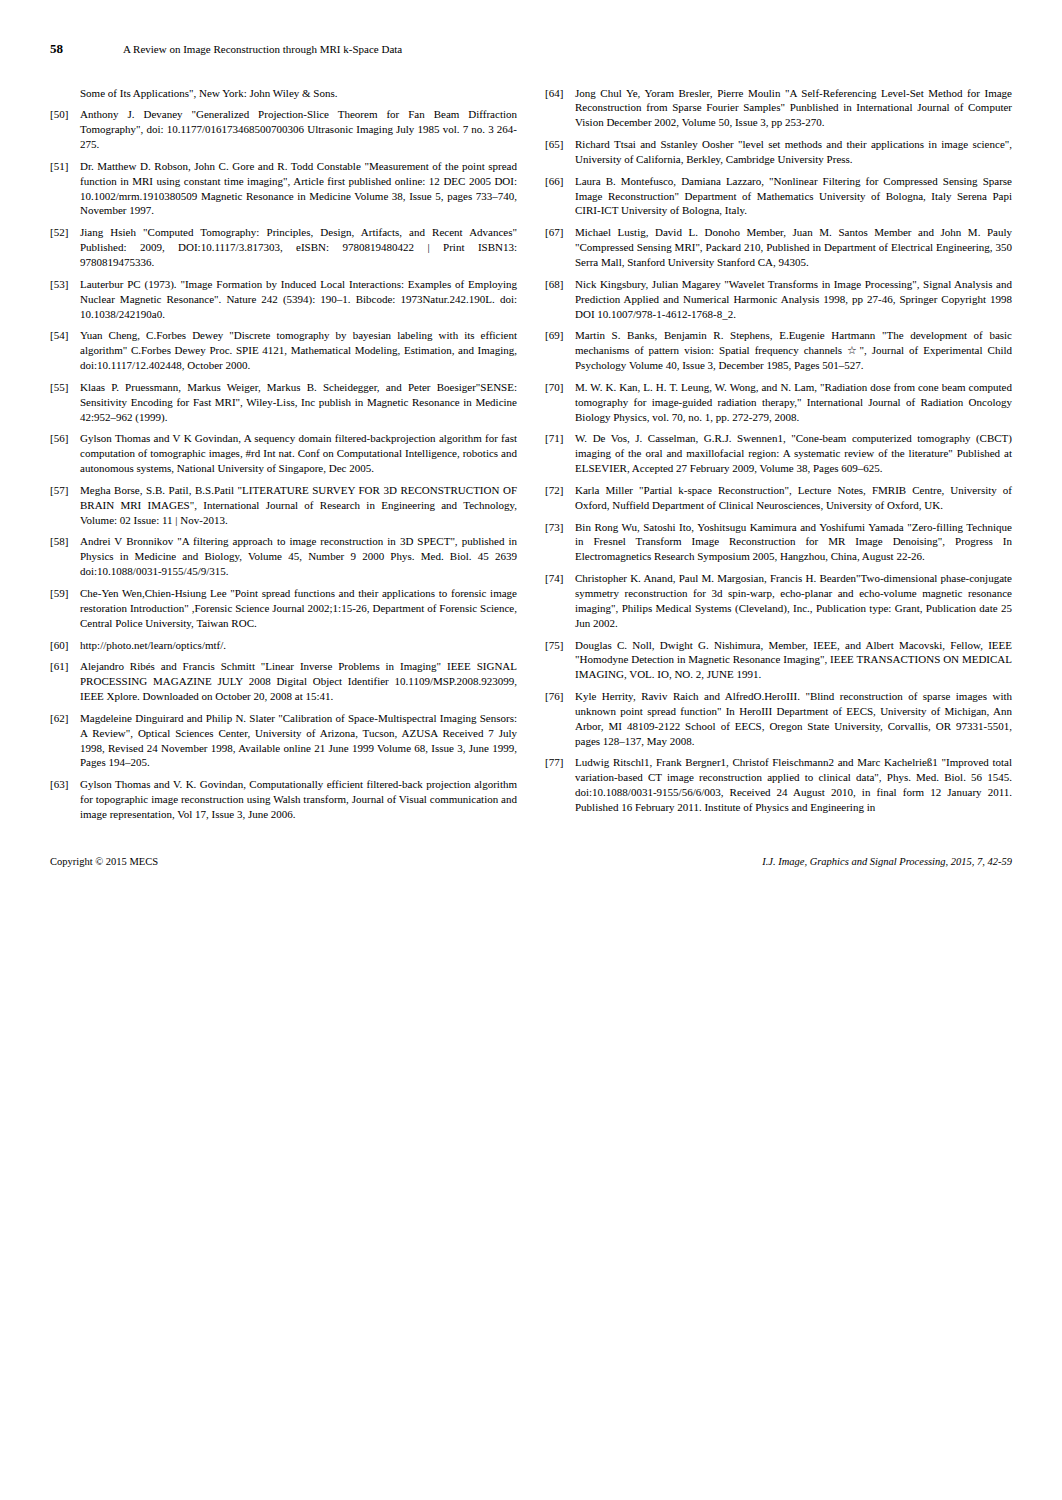58 A Review on Image Reconstruction through MRI k-Space Data
Some of Its Applications", New York: John Wiley & Sons.
[50] Anthony J. Devaney "Generalized Projection-Slice Theorem for Fan Beam Diffraction Tomography", doi: 10.1177/016173468500700306 Ultrasonic Imaging July 1985 vol. 7 no. 3 264-275.
[51] Dr. Matthew D. Robson, John C. Gore and R. Todd Constable "Measurement of the point spread function in MRI using constant time imaging", Article first published online: 12 DEC 2005 DOI: 10.1002/mrm.1910380509 Magnetic Resonance in Medicine Volume 38, Issue 5, pages 733–740, November 1997.
[52] Jiang Hsieh "Computed Tomography: Principles, Design, Artifacts, and Recent Advances" Published: 2009, DOI:10.1117/3.817303, eISBN: 9780819480422 | Print ISBN13: 9780819475336.
[53] Lauterbur PC (1973). "Image Formation by Induced Local Interactions: Examples of Employing Nuclear Magnetic Resonance". Nature 242 (5394): 190–1. Bibcode: 1973Natur.242.190L. doi: 10.1038/242190a0.
[54] Yuan Cheng, C.Forbes Dewey "Discrete tomography by bayesian labeling with its efficient algorithm" C.Forbes Dewey Proc. SPIE 4121, Mathematical Modeling, Estimation, and Imaging, doi:10.1117/12.402448, October 2000.
[55] Klaas P. Pruessmann, Markus Weiger, Markus B. Scheidegger, and Peter Boesiger"SENSE: Sensitivity Encoding for Fast MRI", Wiley-Liss, Inc publish in Magnetic Resonance in Medicine 42:952–962 (1999).
[56] Gylson Thomas and V K Govindan, A sequency domain filtered-backprojection algorithm for fast computation of tomographic images, #rd Int nat. Conf on Computational Intelligence, robotics and autonomous systems, National University of Singapore, Dec 2005.
[57] Megha Borse, S.B. Patil, B.S.Patil "LITERATURE SURVEY FOR 3D RECONSTRUCTION OF BRAIN MRI IMAGES", International Journal of Research in Engineering and Technology, Volume: 02 Issue: 11 | Nov-2013.
[58] Andrei V Bronnikov "A filtering approach to image reconstruction in 3D SPECT", published in Physics in Medicine and Biology, Volume 45, Number 9 2000 Phys. Med. Biol. 45 2639 doi:10.1088/0031-9155/45/9/315.
[59] Che-Yen Wen,Chien-Hsiung Lee "Point spread functions and their applications to forensic image restoration Introduction" ,Forensic Science Journal 2002;1:15-26, Department of Forensic Science, Central Police University, Taiwan ROC.
[60] http://photo.net/learn/optics/mtf/.
[61] Alejandro Ribés and Francis Schmitt "Linear Inverse Problems in Imaging" IEEE SIGNAL PROCESSING MAGAZINE JULY 2008 Digital Object Identifier 10.1109/MSP.2008.923099, IEEE Xplore. Downloaded on October 20, 2008 at 15:41.
[62] Magdeleine Dinguirard and Philip N. Slater "Calibration of Space-Multispectral Imaging Sensors: A Review", Optical Sciences Center, University of Arizona, Tucson, AZUSA Received 7 July 1998, Revised 24 November 1998, Available online 21 June 1999 Volume 68, Issue 3, June 1999, Pages 194–205.
[63] Gylson Thomas and V. K. Govindan, Computationally efficient filtered-back projection algorithm for topographic image reconstruction using Walsh transform, Journal of Visual communication and image representation, Vol 17, Issue 3, June 2006.
[64] Jong Chul Ye, Yoram Bresler, Pierre Moulin "A Self-Referencing Level-Set Method for Image Reconstruction from Sparse Fourier Samples" Punblished in International Journal of Computer Vision December 2002, Volume 50, Issue 3, pp 253-270.
[65] Richard Ttsai and Sstanley Oosher "level set methods and their applications in image science", University of California, Berkley, Cambridge University Press.
[66] Laura B. Montefusco, Damiana Lazzaro, "Nonlinear Filtering for Compressed Sensing Sparse Image Reconstruction" Department of Mathematics University of Bologna, Italy Serena Papi CIRI-ICT University of Bologna, Italy.
[67] Michael Lustig, David L. Donoho Member, Juan M. Santos Member and John M. Pauly "Compressed Sensing MRI", Packard 210, Published in Department of Electrical Engineering, 350 Serra Mall, Stanford University Stanford CA, 94305.
[68] Nick Kingsbury, Julian Magarey "Wavelet Transforms in Image Processing", Signal Analysis and Prediction Applied and Numerical Harmonic Analysis 1998, pp 27-46, Springer Copyright 1998 DOI 10.1007/978-1-4612-1768-8_2.
[69] Martin S. Banks, Benjamin R. Stephens, E.Eugenie Hartmann "The development of basic mechanisms of pattern vision: Spatial frequency channels ☆", Journal of Experimental Child Psychology Volume 40, Issue 3, December 1985, Pages 501–527.
[70] M. W. K. Kan, L. H. T. Leung, W. Wong, and N. Lam, "Radiation dose from cone beam computed tomography for image-guided radiation therapy," International Journal of Radiation Oncology Biology Physics, vol. 70, no. 1, pp. 272-279, 2008.
[71] W. De Vos, J. Casselman, G.R.J. Swennen1, "Cone-beam computerized tomography (CBCT) imaging of the oral and maxillofacial region: A systematic review of the literature" Published at ELSEVIER, Accepted 27 February 2009, Volume 38, Pages 609–625.
[72] Karla Miller "Partial k-space Reconstruction", Lecture Notes, FMRIB Centre, University of Oxford, Nuffield Department of Clinical Neurosciences, University of Oxford, UK.
[73] Bin Rong Wu, Satoshi Ito, Yoshitsugu Kamimura and Yoshifumi Yamada "Zero-filling Technique in Fresnel Transform Image Reconstruction for MR Image Denoising", Progress In Electromagnetics Research Symposium 2005, Hangzhou, China, August 22-26.
[74] Christopher K. Anand, Paul M. Margosian, Francis H. Bearden"Two-dimensional phase-conjugate symmetry reconstruction for 3d spin-warp, echo-planar and echo-volume magnetic resonance imaging", Philips Medical Systems (Cleveland), Inc., Publication type: Grant, Publication date 25 Jun 2002.
[75] Douglas C. Noll, Dwight G. Nishimura, Member, IEEE, and Albert Macovski, Fellow, IEEE "Homodyne Detection in Magnetic Resonance Imaging", IEEE TRANSACTIONS ON MEDICAL IMAGING, VOL. IO, NO. 2, JUNE 1991.
[76] Kyle Herrity, Raviv Raich and AlfredO.HeroIII. "Blind reconstruction of sparse images with unknown point spread function" In HeroIII Department of EECS, University of Michigan, Ann Arbor, MI 48109-2122 School of EECS, Oregon State University, Corvallis, OR 97331-5501, pages 128–137, May 2008.
[77] Ludwig Ritschl1, Frank Bergner1, Christof Fleischmann2 and Marc Kachelrieß1 "Improved total variation-based CT image reconstruction applied to clinical data", Phys. Med. Biol. 56 1545. doi:10.1088/0031-9155/56/6/003, Received 24 August 2010, in final form 12 January 2011. Published 16 February 2011. Institute of Physics and Engineering in
Copyright © 2015 MECS I.J. Image, Graphics and Signal Processing, 2015, 7, 42-59